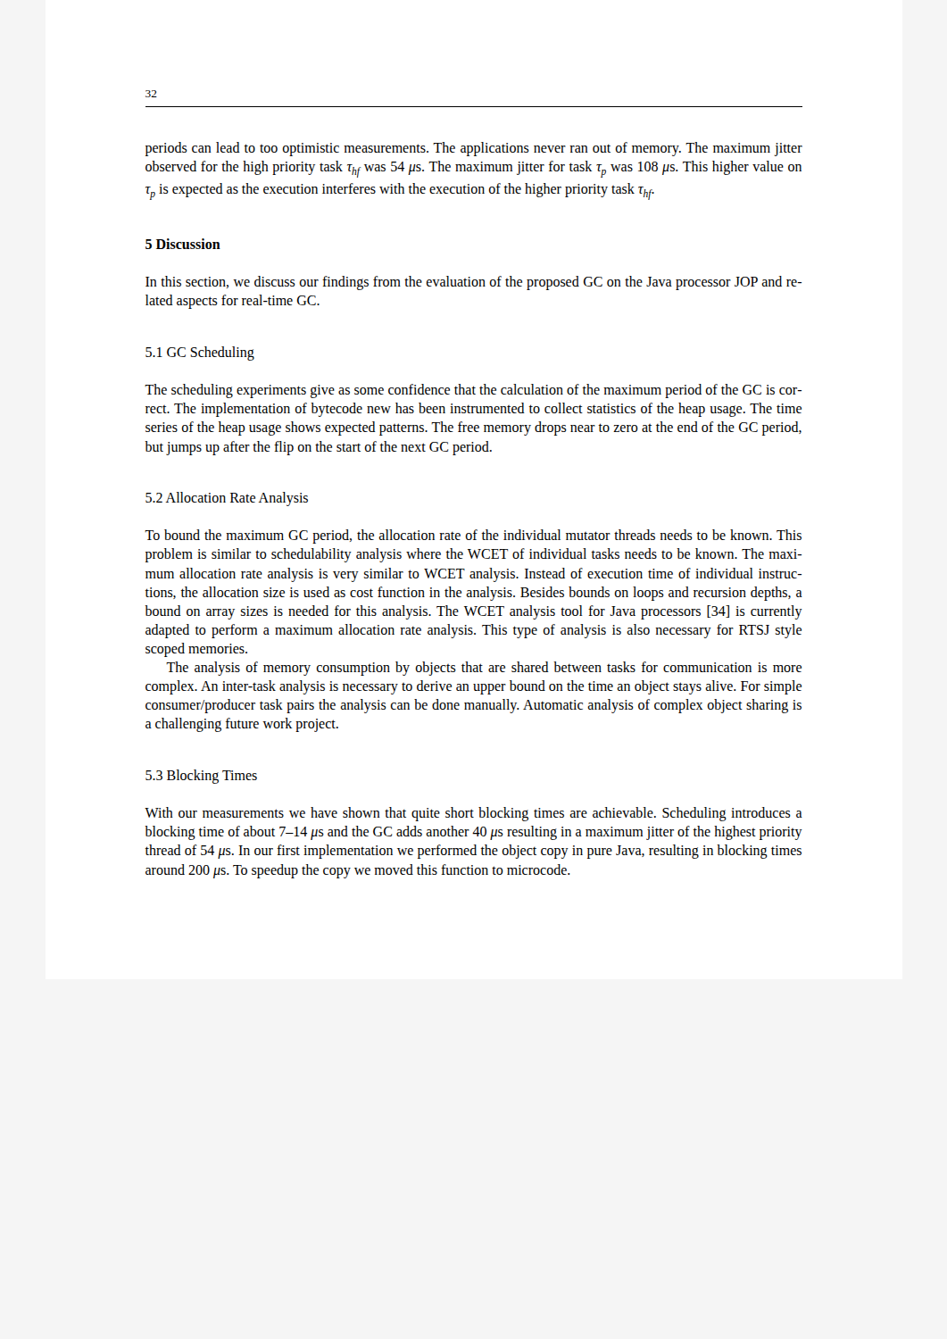32
periods can lead to too optimistic measurements. The applications never ran out of memory. The maximum jitter observed for the high priority task τhf was 54 μs. The maximum jitter for task τp was 108 μs. This higher value on τp is expected as the execution interferes with the execution of the higher priority task τhf.
5 Discussion
In this section, we discuss our findings from the evaluation of the proposed GC on the Java processor JOP and related aspects for real-time GC.
5.1 GC Scheduling
The scheduling experiments give as some confidence that the calculation of the maximum period of the GC is correct. The implementation of bytecode new has been instrumented to collect statistics of the heap usage. The time series of the heap usage shows expected patterns. The free memory drops near to zero at the end of the GC period, but jumps up after the flip on the start of the next GC period.
5.2 Allocation Rate Analysis
To bound the maximum GC period, the allocation rate of the individual mutator threads needs to be known. This problem is similar to schedulability analysis where the WCET of individual tasks needs to be known. The maximum allocation rate analysis is very similar to WCET analysis. Instead of execution time of individual instructions, the allocation size is used as cost function in the analysis. Besides bounds on loops and recursion depths, a bound on array sizes is needed for this analysis. The WCET analysis tool for Java processors [34] is currently adapted to perform a maximum allocation rate analysis. This type of analysis is also necessary for RTSJ style scoped memories.
The analysis of memory consumption by objects that are shared between tasks for communication is more complex. An inter-task analysis is necessary to derive an upper bound on the time an object stays alive. For simple consumer/producer task pairs the analysis can be done manually. Automatic analysis of complex object sharing is a challenging future work project.
5.3 Blocking Times
With our measurements we have shown that quite short blocking times are achievable. Scheduling introduces a blocking time of about 7–14 μs and the GC adds another 40 μs resulting in a maximum jitter of the highest priority thread of 54 μs. In our first implementation we performed the object copy in pure Java, resulting in blocking times around 200 μs. To speedup the copy we moved this function to microcode.